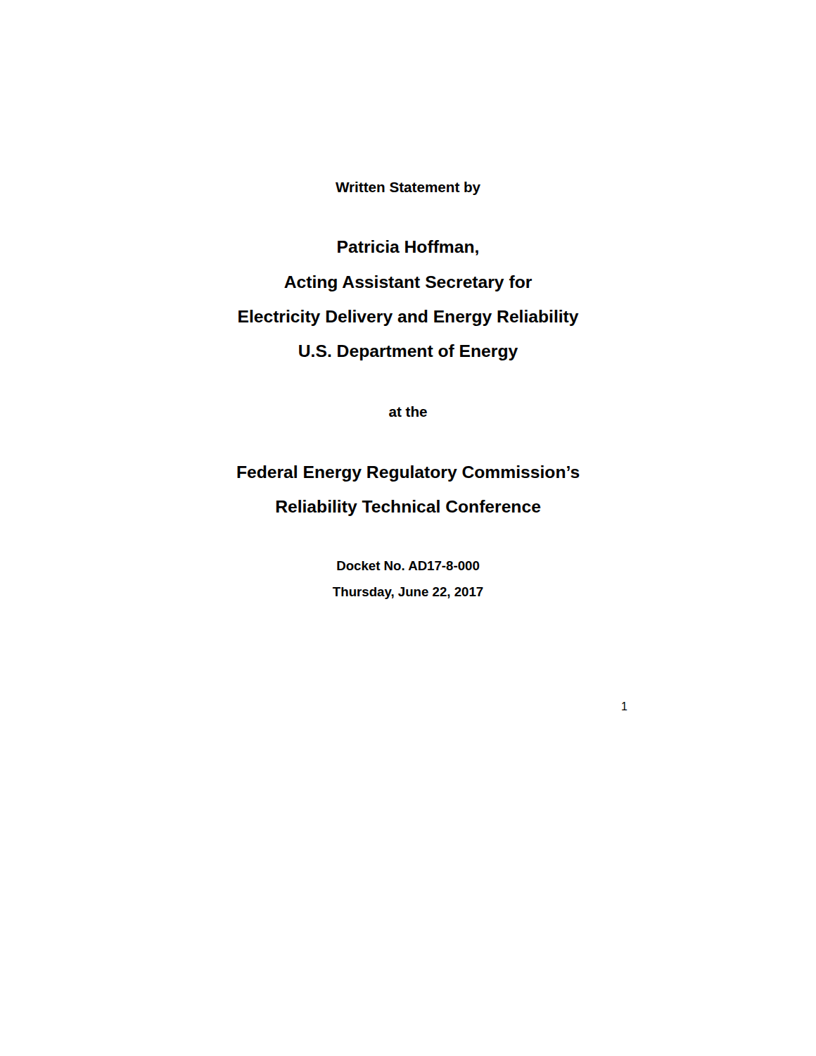Written Statement by
Patricia Hoffman,
Acting Assistant Secretary for
Electricity Delivery and Energy Reliability
U.S. Department of Energy
at the
Federal Energy Regulatory Commission’s
Reliability Technical Conference
Docket No. AD17-8-000
Thursday, June 22, 2017
1